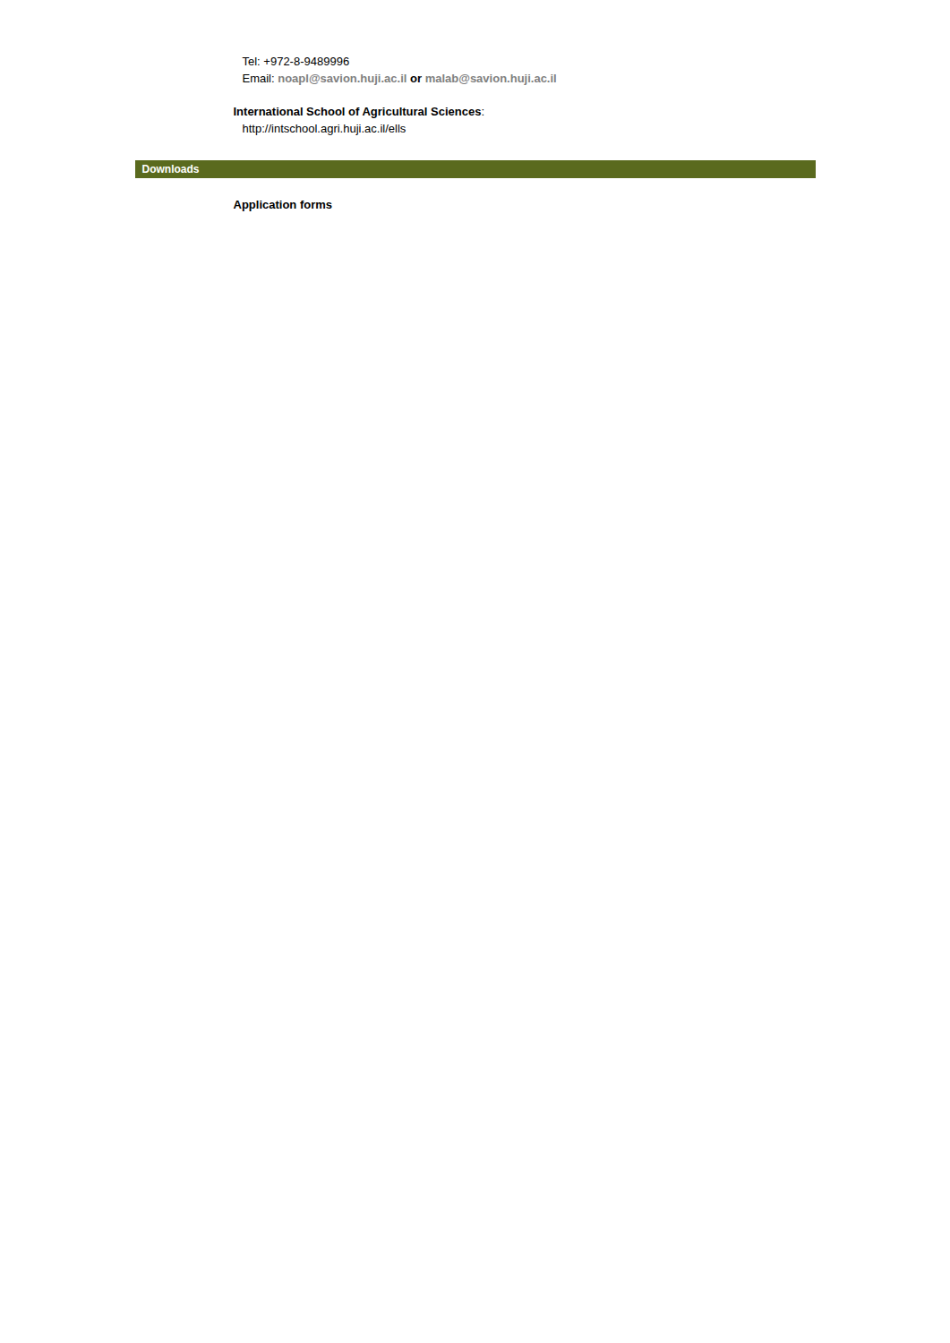Tel: +972-8-9489996
Email: noapl@savion.huji.ac.il or malab@savion.huji.ac.il
International School of Agricultural Sciences: http://intschool.agri.huji.ac.il/ells
Downloads
Application forms